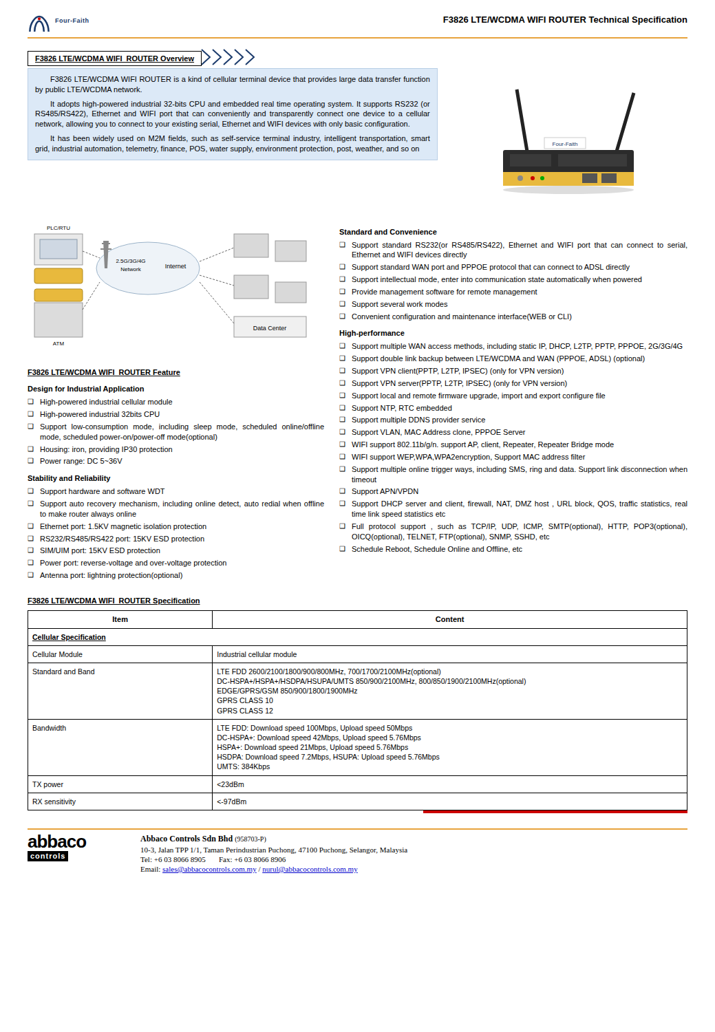Four-Faith
F3826 LTE/WCDMA WIFI ROUTER Technical Specification
F3826 LTE/WCDMA WIFI ROUTER Overview
F3826 LTE/WCDMA WIFI ROUTER is a kind of cellular terminal device that provides large data transfer function by public LTE/WCDMA network.
It adopts high-powered industrial 32-bits CPU and embedded real time operating system. It supports RS232 (or RS485/RS422), Ethernet and WIFI port that can conveniently and transparently connect one device to a cellular network, allowing you to connect to your existing serial, Ethernet and WIFI devices with only basic configuration.
It has been widely used on M2M fields, such as self-service terminal industry, intelligent transportation, smart grid, industrial automation, telemetry, finance, POS, water supply, environment protection, post, weather, and so on
Four-Faith
PLC/RTU ATM 2.5G/3G/4G Network Internet Data Center
F3826 LTE/WCDMA WIFI ROUTER Feature
Design for Industrial Application
High-powered industrial cellular module
High-powered industrial 32bits CPU
Support low-consumption mode, including sleep mode, scheduled online/offline mode, scheduled power-on/power-off mode(optional)
Housing: iron, providing IP30 protection
Power range: DC 5~36V
Stability and Reliability
Support hardware and software WDT
Support auto recovery mechanism, including online detect, auto redial when offline to make router always online
Ethernet port: 1.5KV magnetic isolation protection
RS232/RS485/RS422 port: 15KV ESD protection
SIM/UIM port: 15KV ESD protection
Power port: reverse-voltage and over-voltage protection
Antenna port: lightning protection(optional)
Standard and Convenience
Support standard RS232(or RS485/RS422), Ethernet and WIFI port that can connect to serial, Ethernet and WIFI devices directly
Support standard WAN port and PPPOE protocol that can connect to ADSL directly
Support intellectual mode, enter into communication state automatically when powered
Provide management software for remote management
Support several work modes
Convenient configuration and maintenance interface(WEB or CLI)
High-performance
Support multiple WAN access methods, including static IP, DHCP, L2TP, PPTP, PPPOE, 2G/3G/4G
Support double link backup between LTE/WCDMA and WAN (PPPOE, ADSL) (optional)
Support VPN client(PPTP, L2TP, IPSEC) (only for VPN version)
Support VPN server(PPTP, L2TP, IPSEC) (only for VPN version)
Support local and remote firmware upgrade, import and export configure file
Support NTP, RTC embedded
Support multiple DDNS provider service
Support VLAN, MAC Address clone, PPPOE Server
WIFI support 802.11b/g/n. support AP, client, Repeater, Repeater Bridge mode
WIFI support WEP,WPA,WPA2encryption, Support MAC address filter
Support multiple online trigger ways, including SMS, ring and data. Support link disconnection when timeout
Support APN/VPDN
Support DHCP server and client, firewall, NAT, DMZ host , URL block, QOS, traffic statistics, real time link speed statistics etc
Full protocol support , such as TCP/IP, UDP, ICMP, SMTP(optional), HTTP, POP3(optional), OICQ(optional), TELNET, FTP(optional), SNMP, SSHD, etc
Schedule Reboot, Schedule Online and Offline, etc
F3826 LTE/WCDMA WIFI ROUTER Specification
| Item | Content |
| --- | --- |
| Cellular Specification |
| Cellular Module | Industrial cellular module |
| Standard and Band | LTE FDD 2600/2100/1800/900/800MHz, 700/1700/2100MHz(optional) DC-HSPA+/HSPA+/HSDPA/HSUPA/UMTS 850/900/2100MHz, 800/850/1900/2100MHz(optional) EDGE/GPRS/GSM 850/900/1800/1900MHz GPRS CLASS 10 GPRS CLASS 12 |
| Bandwidth | LTE FDD: Download speed 100Mbps, Upload speed 50Mbps DC-HSPA+: Download speed 42Mbps, Upload speed 5.76Mbps HSPA+: Download speed 21Mbps, Upload speed 5.76Mbps HSDPA: Download speed 7.2Mbps, HSUPA: Upload speed 5.76Mbps UMTS: 384Kbps |
| TX power | <23dBm |
| RX sensitivity | <-97dBm |
abbaco
controls
Abbaco Controls Sdn Bhd (958703-P)
10-3, Jalan TPP 1/1, Taman Perindustrian Puchong, 47100 Puchong, Selangor, Malaysia
Tel: +6 03 8066 8905 Fax: +6 03 8066 8906
Email: sales@abbacocontrols.com.my / nurul@abbacocontrols.com.my